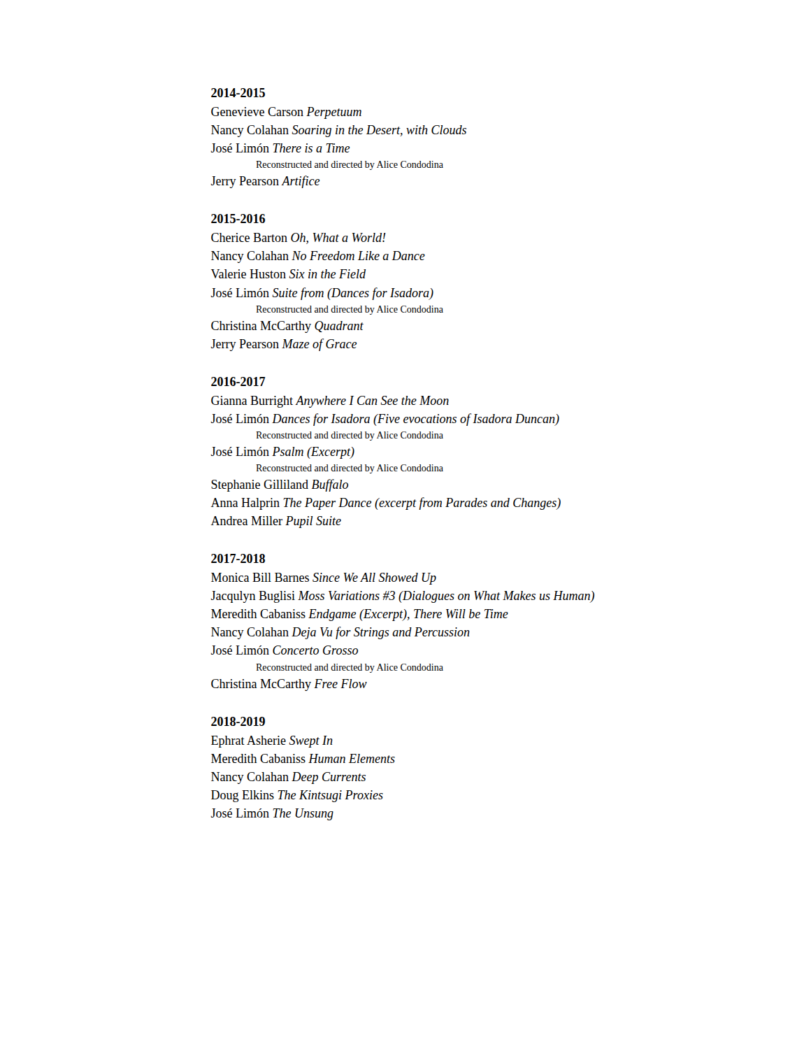2014-2015
Genevieve Carson Perpetuum
Nancy Colahan Soaring in the Desert, with Clouds
José Limón There is a Time Reconstructed and directed by Alice Condodina
Jerry Pearson Artifice
2015-2016
Cherice Barton Oh, What a World!
Nancy Colahan No Freedom Like a Dance
Valerie Huston Six in the Field
José Limón Suite from (Dances for Isadora) Reconstructed and directed by Alice Condodina
Christina McCarthy Quadrant
Jerry Pearson Maze of Grace
2016-2017
Gianna Burright Anywhere I Can See the Moon
José Limón Dances for Isadora (Five evocations of Isadora Duncan) Reconstructed and directed by Alice Condodina
José Limón Psalm (Excerpt) Reconstructed and directed by Alice Condodina
Stephanie Gilliland Buffalo
Anna Halprin The Paper Dance (excerpt from Parades and Changes)
Andrea Miller Pupil Suite
2017-2018
Monica Bill Barnes Since We All Showed Up
Jacqulyn Buglisi Moss Variations #3 (Dialogues on What Makes us Human)
Meredith Cabaniss Endgame (Excerpt), There Will be Time
Nancy Colahan Deja Vu for Strings and Percussion
José Limón Concerto Grosso Reconstructed and directed by Alice Condodina
Christina McCarthy Free Flow
2018-2019
Ephrat Asherie Swept In
Meredith Cabaniss Human Elements
Nancy Colahan Deep Currents
Doug Elkins The Kintsugi Proxies
José Limón The Unsung